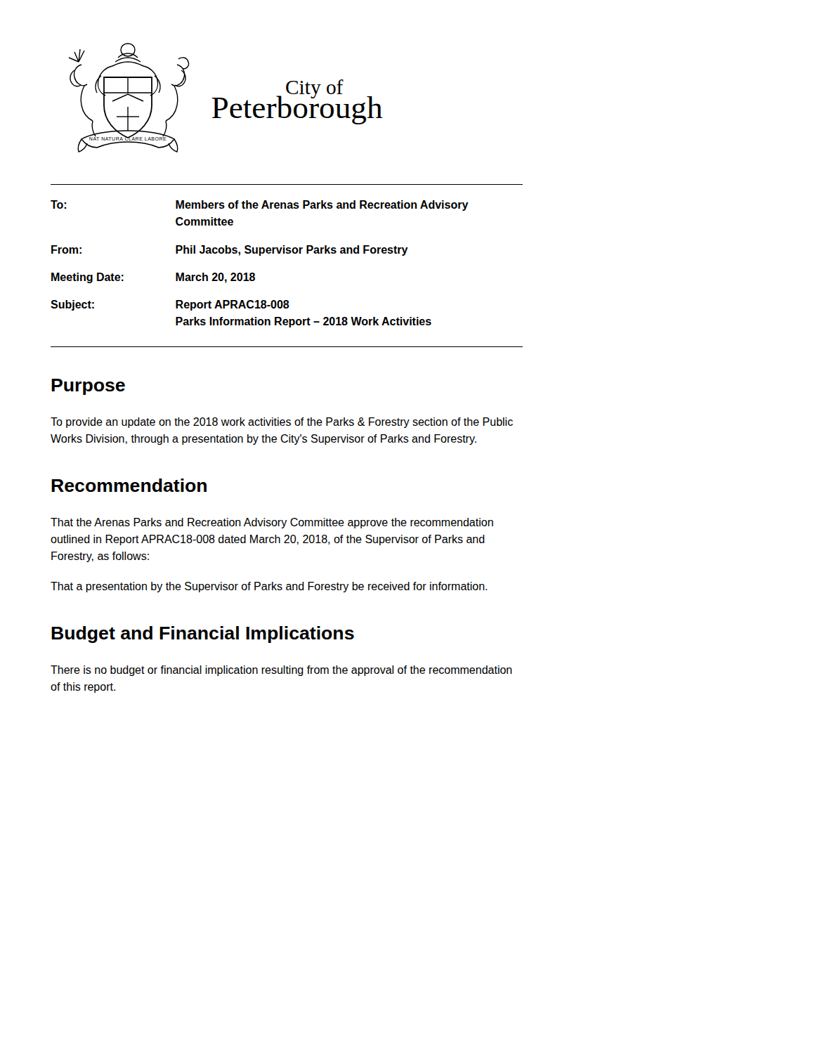NAT NATURA CLARE LABORE City of Peterborough
| To: | Members of the Arenas Parks and Recreation Advisory Committee |
| From: | Phil Jacobs, Supervisor Parks and Forestry |
| Meeting Date: | March 20, 2018 |
| Subject: | Report APRAC18-008 Parks Information Report – 2018 Work Activities |
Purpose
To provide an update on the 2018 work activities of the Parks & Forestry section of the Public Works Division, through a presentation by the City's Supervisor of Parks and Forestry.
Recommendation
That the Arenas Parks and Recreation Advisory Committee approve the recommendation outlined in Report APRAC18-008 dated March 20, 2018, of the Supervisor of Parks and Forestry, as follows:
That a presentation by the Supervisor of Parks and Forestry be received for information.
Budget and Financial Implications
There is no budget or financial implication resulting from the approval of the recommendation of this report.